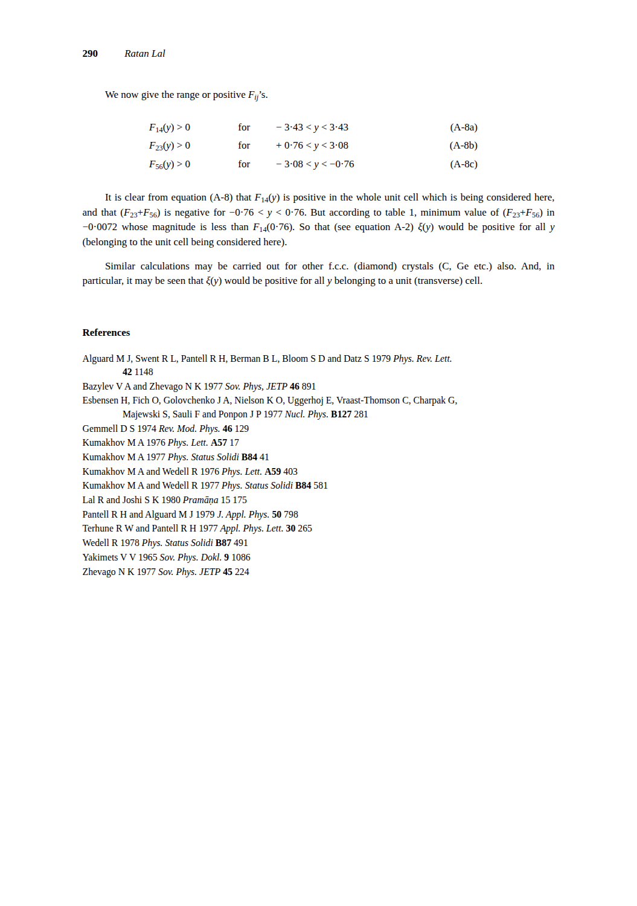290 Ratan Lal
We now give the range or positive Fij’s.
| F 14 ( y ) > 0 | for | − 3·43 < y < 3·43 | (A-8a) |
| F 23 ( y ) > 0 | for | + 0·76 < y < 3·08 | (A-8b) |
| F 56 ( y ) > 0 | for | − 3·08 < y < −0·76 | (A-8c) |
It is clear from equation (A-8) that F14(y) is positive in the whole unit cell which is being considered here, and that (F23+F56) is negative for −0·76 < y < 0·76. But according to table 1, minimum value of (F23+F56) in −0·0072 whose magnitude is less than F14(0·76). So that (see equation A-2) ξ(y) would be positive for all y (belonging to the unit cell being considered here).
Similar calculations may be carried out for other f.c.c. (diamond) crystals (C, Ge etc.) also. And, in particular, it may be seen that ξ(y) would be positive for all y belonging to a unit (transverse) cell.
References
Alguard M J, Swent R L, Pantell R H, Berman B L, Bloom S D and Datz S 1979 Phys. Rev. Lett. 42 1148
Bazylev V A and Zhevago N K 1977 Sov. Phys, JETP 46 891
Esbensen H, Fich O, Golovchenko J A, Nielson K O, Uggerhoj E, Vraast-Thomson C, Charpak G,Majewski S, Sauli F and Ponpon J P 1977 Nucl. Phys. B127 281
Gemmell D S 1974 Rev. Mod. Phys. 46 129
Kumakhov M A 1976 Phys. Lett. A57 17
Kumakhov M A 1977 Phys. Status Solidi B84 41
Kumakhov M A and Wedell R 1976 Phys. Lett. A59 403
Kumakhov M A and Wedell R 1977 Phys. Status Solidi B84 581
Lal R and Joshi S K 1980 Pramāṇa 15 175
Pantell R H and Alguard M J 1979 J. Appl. Phys. 50 798
Terhune R W and Pantell R H 1977 Appl. Phys. Lett. 30 265
Wedell R 1978 Phys. Status Solidi B87 491
Yakimets V V 1965 Sov. Phys. Dokl. 9 1086
Zhevago N K 1977 Sov. Phys. JETP 45 224